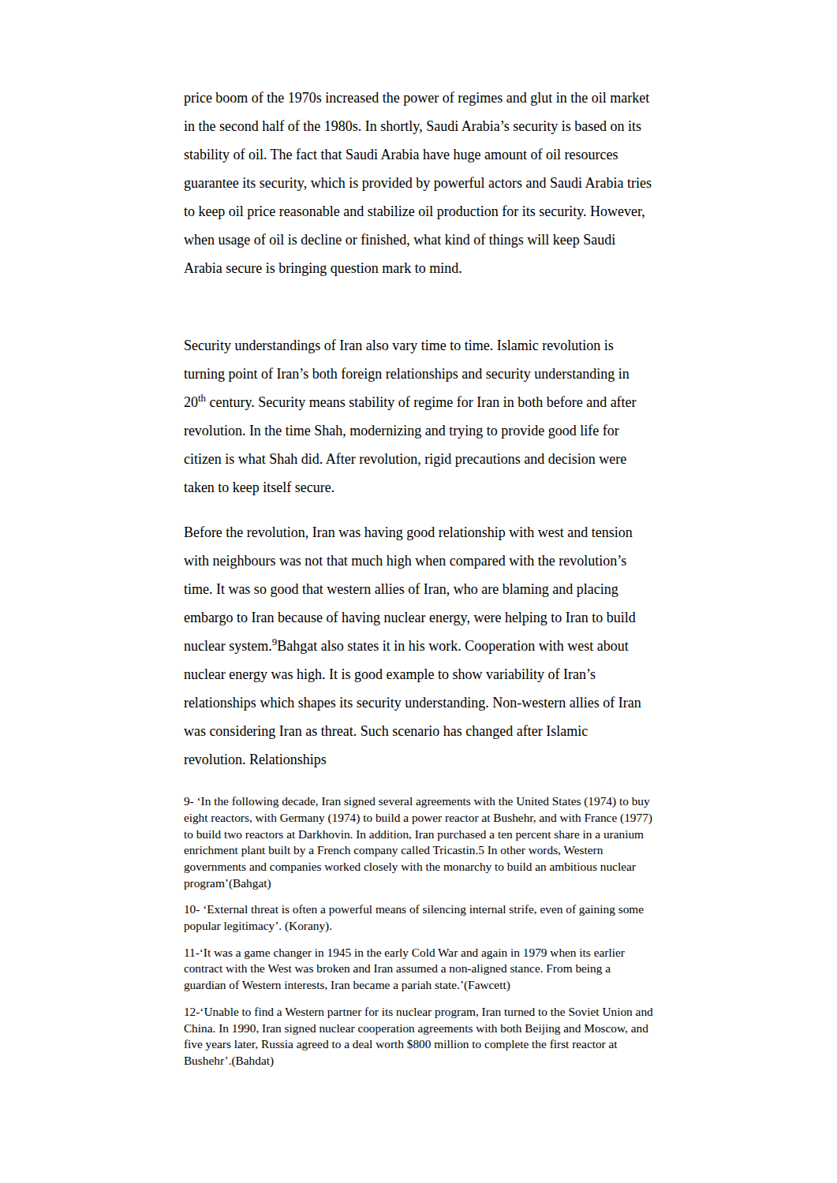price boom of the 1970s increased the power of regimes and glut in the oil market in the second half of the 1980s. In shortly, Saudi Arabia’s security is based on its stability of oil. The fact that Saudi Arabia have huge amount of oil resources guarantee its security, which is provided by powerful actors and Saudi Arabia tries to keep oil price reasonable and stabilize oil production for its security. However, when usage of oil is decline or finished, what kind of things will keep Saudi Arabia secure is bringing question mark to mind.
Security understandings of Iran also vary time to time. Islamic revolution is turning point of Iran’s both foreign relationships and security understanding in 20th century. Security means stability of regime for Iran in both before and after revolution. In the time Shah, modernizing and trying to provide good life for citizen is what Shah did. After revolution, rigid precautions and decision were taken to keep itself secure.
Before the revolution, Iran was having good relationship with west and tension with neighbours was not that much high when compared with the revolution’s time. It was so good that western allies of Iran, who are blaming and placing embargo to Iran because of having nuclear energy, were helping to Iran to build nuclear system.9Bahgat also states it in his work. Cooperation with west about nuclear energy was high. It is good example to show variability of Iran’s relationships which shapes its security understanding. Non-western allies of Iran was considering Iran as threat. Such scenario has changed after Islamic revolution. Relationships
9- ‘In the following decade, Iran signed several agreements with the United States (1974) to buy eight reactors, with Germany (1974) to build a power reactor at Bushehr, and with France (1977) to build two reactors at Darkhovin. In addition, Iran purchased a ten percent share in a uranium enrichment plant built by a French company called Tricastin.5 In other words, Western governments and companies worked closely with the monarchy to build an ambitious nuclear program’(Bahgat)
10- ‘External threat is often a powerful means of silencing internal strife, even of gaining some popular legitimacy’. (Korany).
11-‘It was a game changer in 1945 in the early Cold War and again in 1979 when its earlier contract with the West was broken and Iran assumed a non-aligned stance. From being a guardian of Western interests, Iran became a pariah state.’(Fawcett)
12-‘Unable to find a Western partner for its nuclear program, Iran turned to the Soviet Union and China. In 1990, Iran signed nuclear cooperation agreements with both Beijing and Moscow, and five years later, Russia agreed to a deal worth $800 million to complete the first reactor at Bushehr’.(Bahdat)